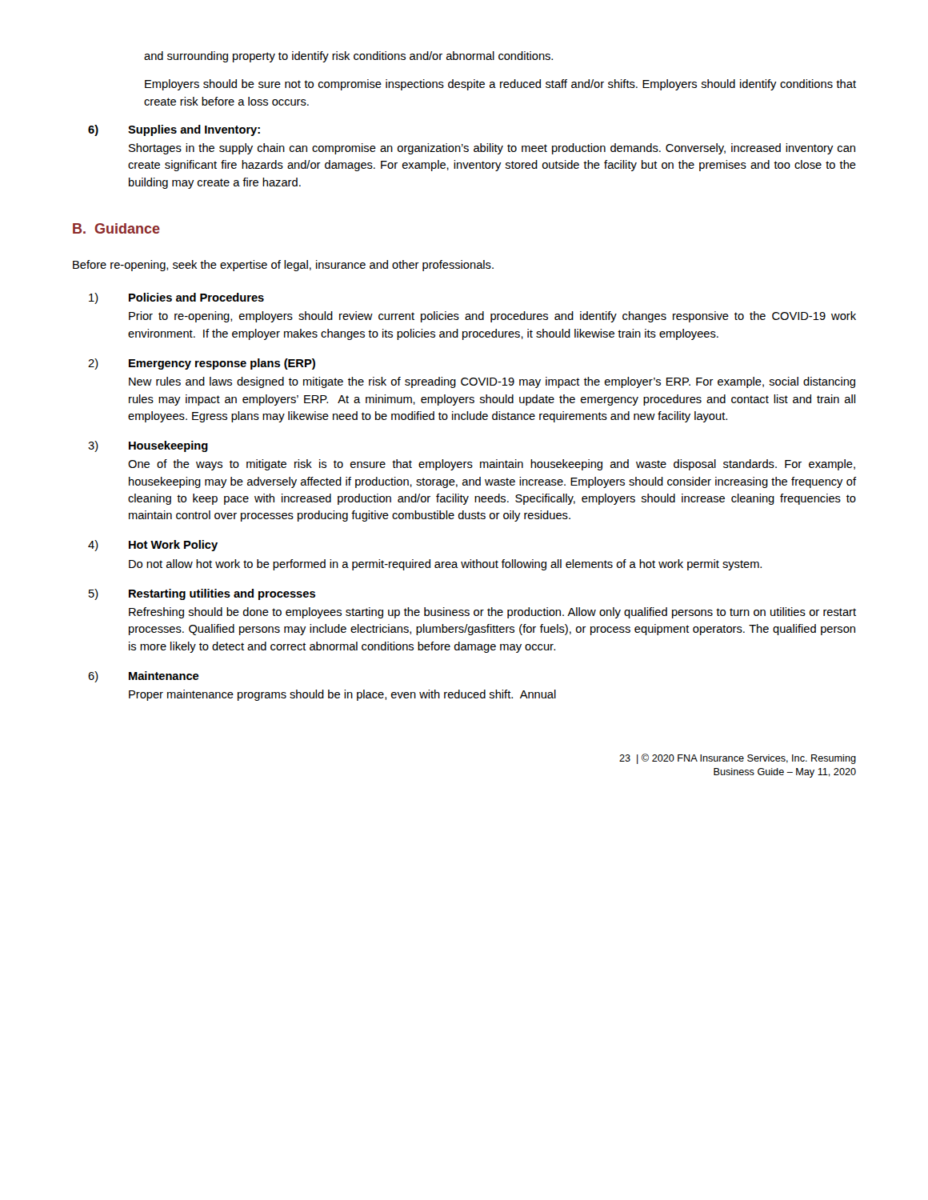and surrounding property to identify risk conditions and/or abnormal conditions.
Employers should be sure not to compromise inspections despite a reduced staff and/or shifts. Employers should identify conditions that create risk before a loss occurs.
6)
Supplies and Inventory: Shortages in the supply chain can compromise an organization’s ability to meet production demands. Conversely, increased inventory can create significant fire hazards and/or damages. For example, inventory stored outside the facility but on the premises and too close to the building may create a fire hazard.
B. Guidance
Before re-opening, seek the expertise of legal, insurance and other professionals.
1)
Policies and Procedures Prior to re-opening, employers should review current policies and procedures and identify changes responsive to the COVID-19 work environment. If the employer makes changes to its policies and procedures, it should likewise train its employees.
2)
Emergency response plans (ERP) New rules and laws designed to mitigate the risk of spreading COVID-19 may impact the employer’s ERP. For example, social distancing rules may impact an employers’ ERP. At a minimum, employers should update the emergency procedures and contact list and train all employees. Egress plans may likewise need to be modified to include distance requirements and new facility layout.
3)
Housekeeping One of the ways to mitigate risk is to ensure that employers maintain housekeeping and waste disposal standards. For example, housekeeping may be adversely affected if production, storage, and waste increase. Employers should consider increasing the frequency of cleaning to keep pace with increased production and/or facility needs. Specifically, employers should increase cleaning frequencies to maintain control over processes producing fugitive combustible dusts or oily residues.
4)
Hot Work Policy Do not allow hot work to be performed in a permit-required area without following all elements of a hot work permit system.
5)
Restarting utilities and processes Refreshing should be done to employees starting up the business or the production. Allow only qualified persons to turn on utilities or restart processes. Qualified persons may include electricians, plumbers/gasfitters (for fuels), or process equipment operators. The qualified person is more likely to detect and correct abnormal conditions before damage may occur.
6)
Maintenance Proper maintenance programs should be in place, even with reduced shift. Annual
23 | © 2020 FNA Insurance Services, Inc. Resuming
Business Guide – May 11, 2020